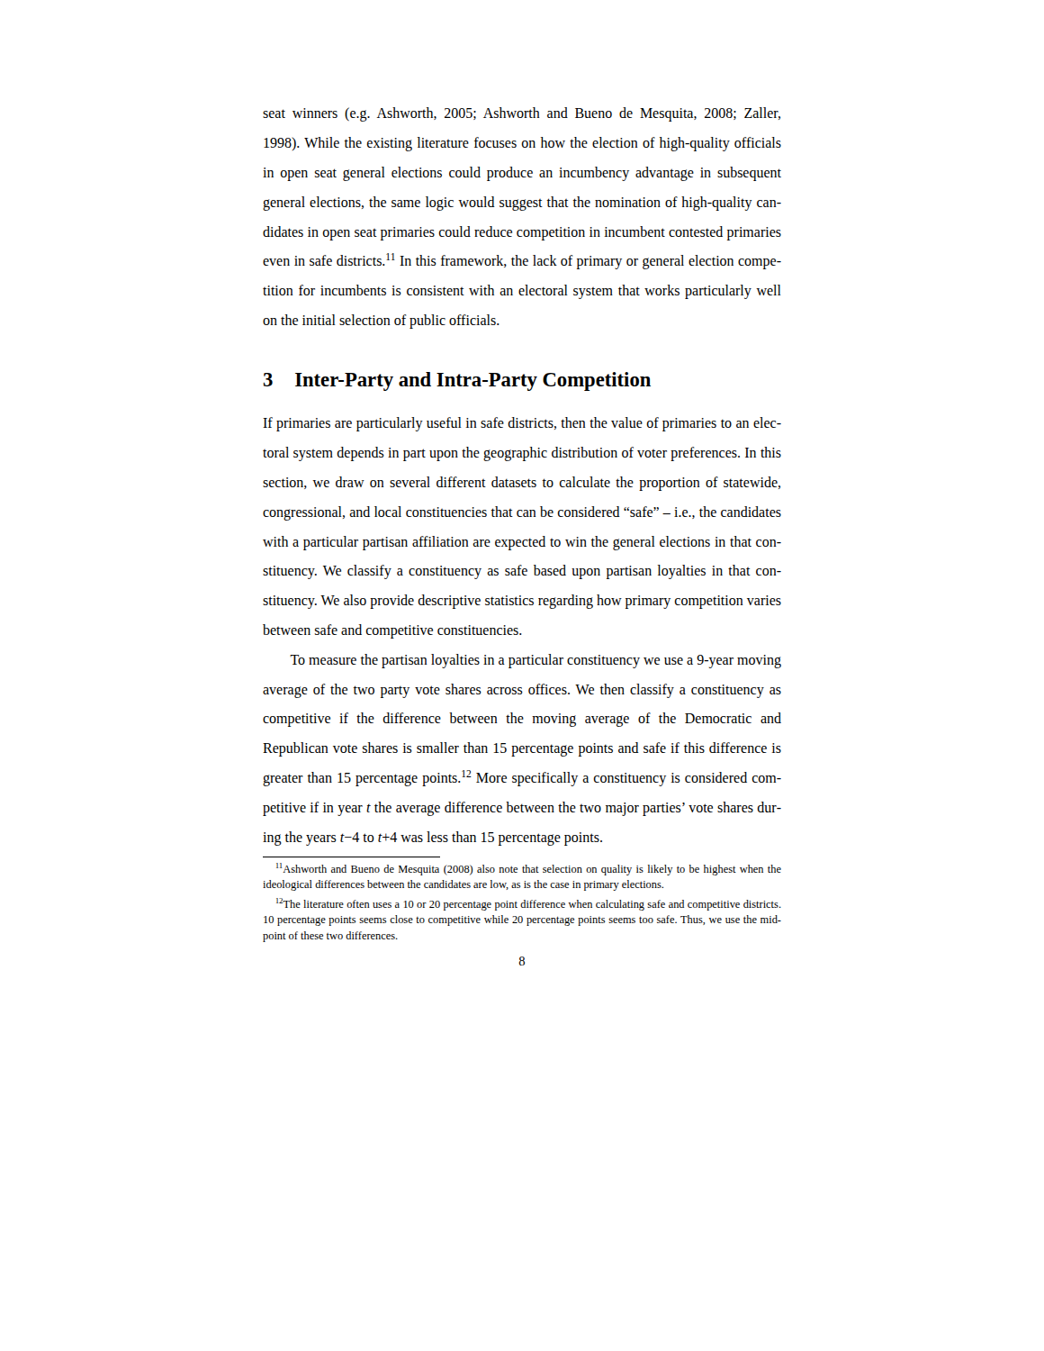seat winners (e.g. Ashworth, 2005; Ashworth and Bueno de Mesquita, 2008; Zaller, 1998). While the existing literature focuses on how the election of high-quality officials in open seat general elections could produce an incumbency advantage in subsequent general elections, the same logic would suggest that the nomination of high-quality candidates in open seat primaries could reduce competition in incumbent contested primaries even in safe districts.11 In this framework, the lack of primary or general election competition for incumbents is consistent with an electoral system that works particularly well on the initial selection of public officials.
3 Inter-Party and Intra-Party Competition
If primaries are particularly useful in safe districts, then the value of primaries to an electoral system depends in part upon the geographic distribution of voter preferences. In this section, we draw on several different datasets to calculate the proportion of statewide, congressional, and local constituencies that can be considered “safe” – i.e., the candidates with a particular partisan affiliation are expected to win the general elections in that constituency. We classify a constituency as safe based upon partisan loyalties in that constituency. We also provide descriptive statistics regarding how primary competition varies between safe and competitive constituencies.
To measure the partisan loyalties in a particular constituency we use a 9-year moving average of the two party vote shares across offices. We then classify a constituency as competitive if the difference between the moving average of the Democratic and Republican vote shares is smaller than 15 percentage points and safe if this difference is greater than 15 percentage points.12 More specifically a constituency is considered competitive if in year t the average difference between the two major parties’ vote shares during the years t−4 to t+4 was less than 15 percentage points.
11Ashworth and Bueno de Mesquita (2008) also note that selection on quality is likely to be highest when the ideological differences between the candidates are low, as is the case in primary elections.
12The literature often uses a 10 or 20 percentage point difference when calculating safe and competitive districts. 10 percentage points seems close to competitive while 20 percentage points seems too safe. Thus, we use the midpoint of these two differences.
8